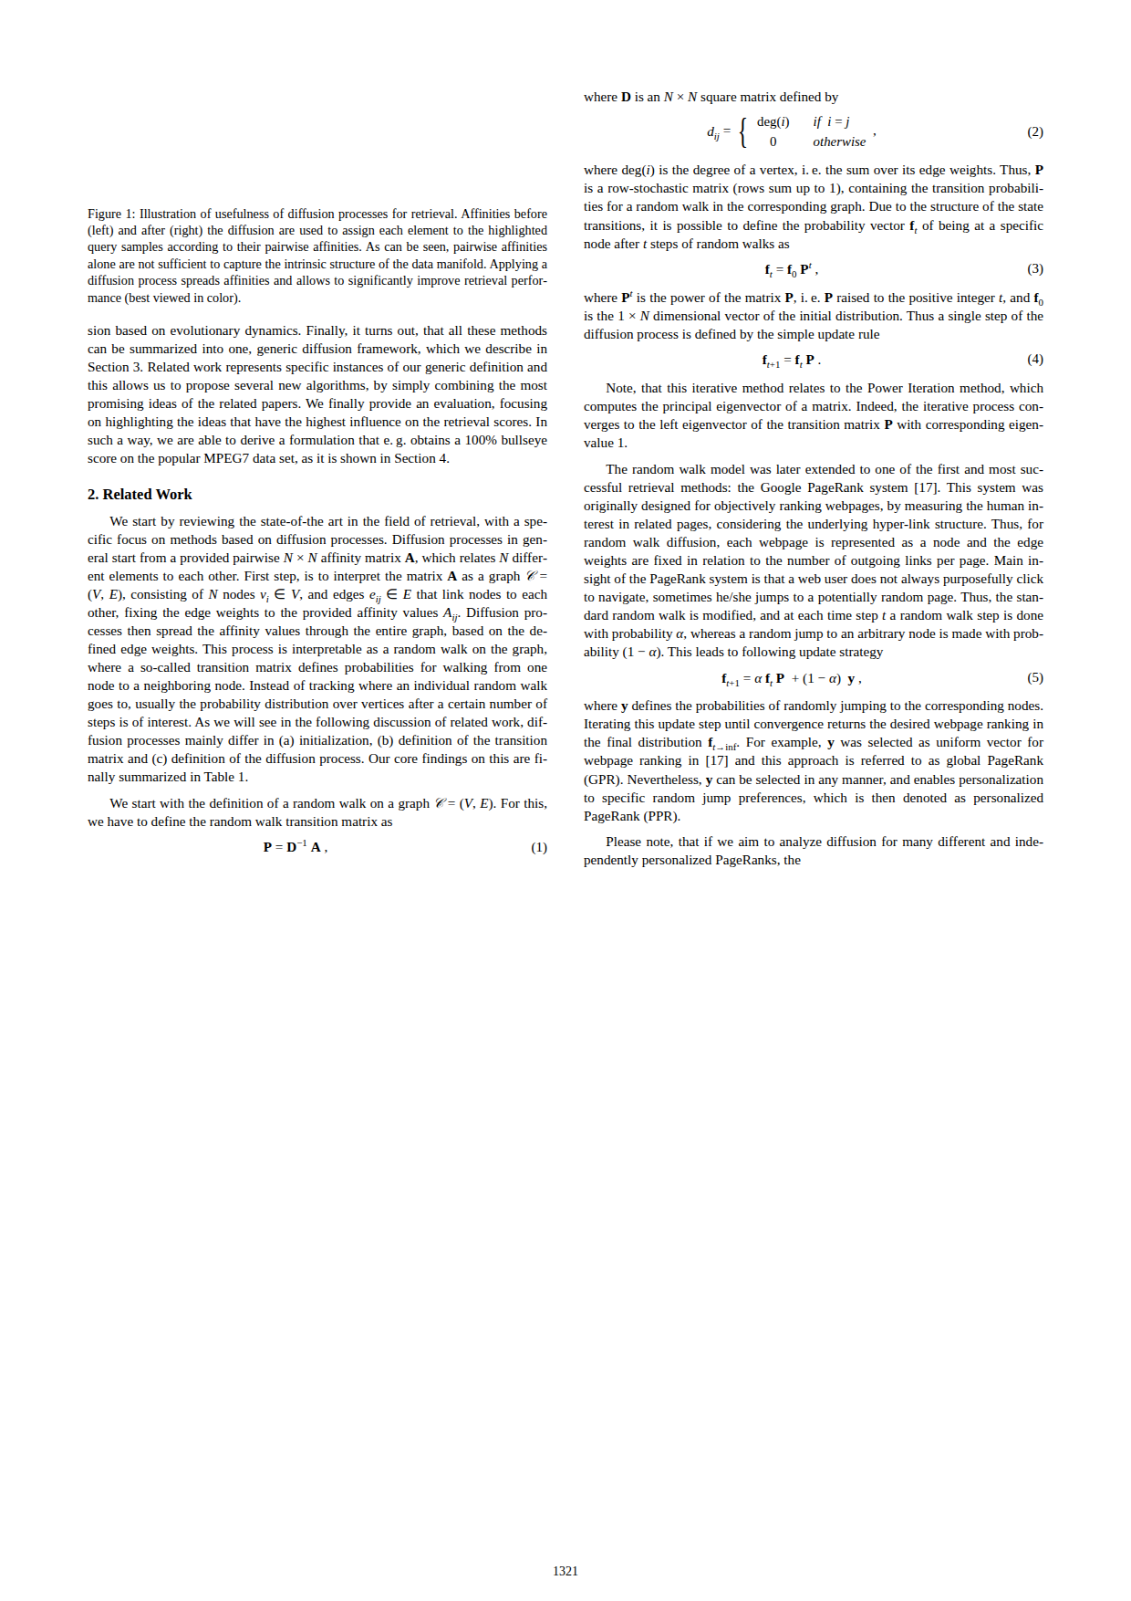Figure 1: Illustration of usefulness of diffusion processes for retrieval. Affinities before (left) and after (right) the diffusion are used to assign each element to the highlighted query samples according to their pairwise affinities. As can be seen, pairwise affinities alone are not sufficient to capture the intrinsic structure of the data manifold. Applying a diffusion process spreads affinities and allows to significantly improve retrieval performance (best viewed in color).
sion based on evolutionary dynamics. Finally, it turns out, that all these methods can be summarized into one, generic diffusion framework, which we describe in Section 3. Related work represents specific instances of our generic definition and this allows us to propose several new algorithms, by simply combining the most promising ideas of the related papers. We finally provide an evaluation, focusing on highlighting the ideas that have the highest influence on the retrieval scores. In such a way, we are able to derive a formulation that e. g. obtains a 100% bullseye score on the popular MPEG7 data set, as it is shown in Section 4.
2. Related Work
We start by reviewing the state-of-the art in the field of retrieval, with a specific focus on methods based on diffusion processes. Diffusion processes in general start from a provided pairwise N × N affinity matrix A, which relates N different elements to each other. First step, is to interpret the matrix A as a graph 𝒞 = (V, E), consisting of N nodes vi ∈ V, and edges eij ∈ E that link nodes to each other, fixing the edge weights to the provided affinity values Aij. Diffusion processes then spread the affinity values through the entire graph, based on the defined edge weights. This process is interpretable as a random walk on the graph, where a so-called transition matrix defines probabilities for walking from one node to a neighboring node. Instead of tracking where an individual random walk goes to, usually the probability distribution over vertices after a certain number of steps is of interest. As we will see in the following discussion of related work, diffusion processes mainly differ in (a) initialization, (b) definition of the transition matrix and (c) definition of the diffusion process. Our core findings on this are finally summarized in Table 1.
We start with the definition of a random walk on a graph 𝒞 = (V, E). For this, we have to define the random walk transition matrix as
P = D−1 A ,
(1)
where D is an N × N square matrix defined by
dij = { deg(i) if i = j 0 otherwise ,
(2)
where deg(i) is the degree of a vertex, i. e. the sum over its edge weights. Thus, P is a row-stochastic matrix (rows sum up to 1), containing the transition probabilities for a random walk in the corresponding graph. Due to the structure of the state transitions, it is possible to define the probability vector ft of being at a specific node after t steps of random walks as
ft = f0 Pt ,
(3)
where Pt is the power of the matrix P, i. e. P raised to the positive integer t, and f0 is the 1 × N dimensional vector of the initial distribution. Thus a single step of the diffusion process is defined by the simple update rule
ft+1 = ft P .
(4)
Note, that this iterative method relates to the Power Iteration method, which computes the principal eigenvector of a matrix. Indeed, the iterative process converges to the left eigenvector of the transition matrix P with corresponding eigenvalue 1.
The random walk model was later extended to one of the first and most successful retrieval methods: the Google PageRank system [17]. This system was originally designed for objectively ranking webpages, by measuring the human interest in related pages, considering the underlying hyper-link structure. Thus, for random walk diffusion, each webpage is represented as a node and the edge weights are fixed in relation to the number of outgoing links per page. Main insight of the PageRank system is that a web user does not always purposefully click to navigate, sometimes he/she jumps to a potentially random page. Thus, the standard random walk is modified, and at each time step t a random walk step is done with probability α, whereas a random jump to an arbitrary node is made with probability (1 − α). This leads to following update strategy
ft+1 = α ft P + (1 − α) y ,
(5)
where y defines the probabilities of randomly jumping to the corresponding nodes. Iterating this update step until convergence returns the desired webpage ranking in the final distribution ft→inf. For example, y was selected as uniform vector for webpage ranking in [17] and this approach is referred to as global PageRank (GPR). Nevertheless, y can be selected in any manner, and enables personalization to specific random jump preferences, which is then denoted as personalized PageRank (PPR).
Please note, that if we aim to analyze diffusion for many different and independently personalized PageRanks, the
1321